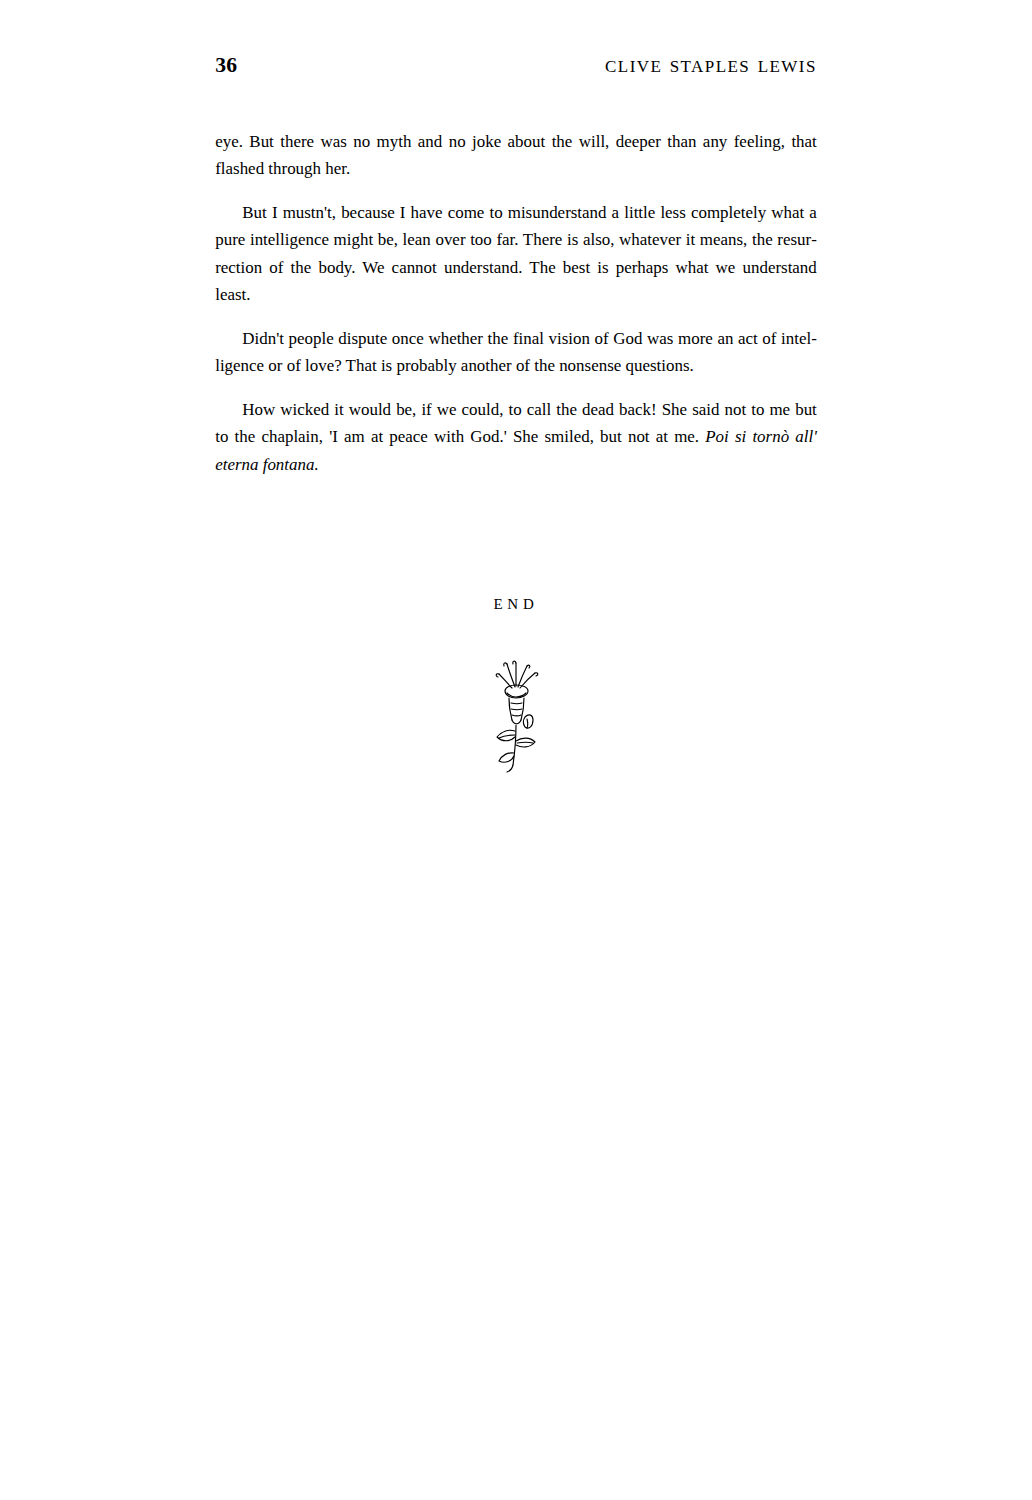36 Clive Staples Lewis
eye. But there was no myth and no joke about the will, deeper than any feeling, that flashed through her.
But I mustn't, because I have come to misunderstand a little less completely what a pure intelligence might be, lean over too far. There is also, whatever it means, the resurrection of the body. We cannot understand. The best is perhaps what we understand least.
Didn't people dispute once whether the final vision of God was more an act of intelligence or of love? That is probably another of the nonsense questions.
How wicked it would be, if we could, to call the dead back! She said not to me but to the chaplain, 'I am at peace with God.' She smiled, but not at me. Poi si tornò all' eterna fontana.
End